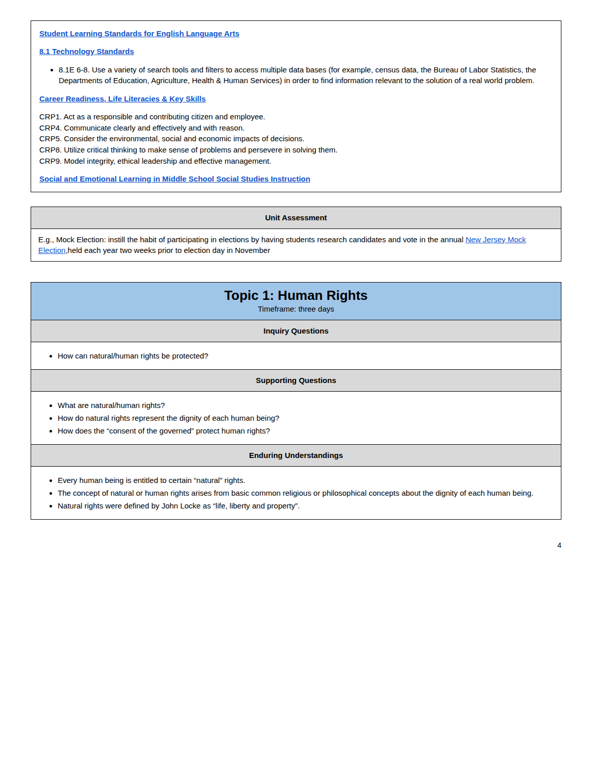Student Learning Standards for English Language Arts
8.1 Technology Standards
8.1E 6-8. Use a variety of search tools and filters to access multiple data bases (for example, census data, the Bureau of Labor Statistics, the Departments of Education, Agriculture, Health & Human Services) in order to find information relevant to the solution of a real world problem.
Career Readiness, Life Literacies & Key Skills
CRP1. Act as a responsible and contributing citizen and employee.
CRP4. Communicate clearly and effectively and with reason.
CRP5. Consider the environmental, social and economic impacts of decisions.
CRP8. Utilize critical thinking to make sense of problems and persevere in solving them.
CRP9. Model integrity, ethical leadership and effective management.
Social and Emotional Learning in Middle School Social Studies Instruction
| Unit Assessment |
| E.g., Mock Election: instill the habit of participating in elections by having students research candidates and vote in the annual New Jersey Mock Election ,held each year two weeks prior to election day in November |
| Topic 1: Human Rights Timeframe: three days |
| Inquiry Questions |
| How can natural/human rights be protected? |
| Supporting Questions |
| What are natural/human rights? How do natural rights represent the dignity of each human being? How does the “consent of the governed” protect human rights? |
| Enduring Understandings |
| Every human being is entitled to certain “natural” rights. The concept of natural or human rights arises from basic common religious or philosophical concepts about the dignity of each human being. Natural rights were defined by John Locke as “life, liberty and property”. |
4